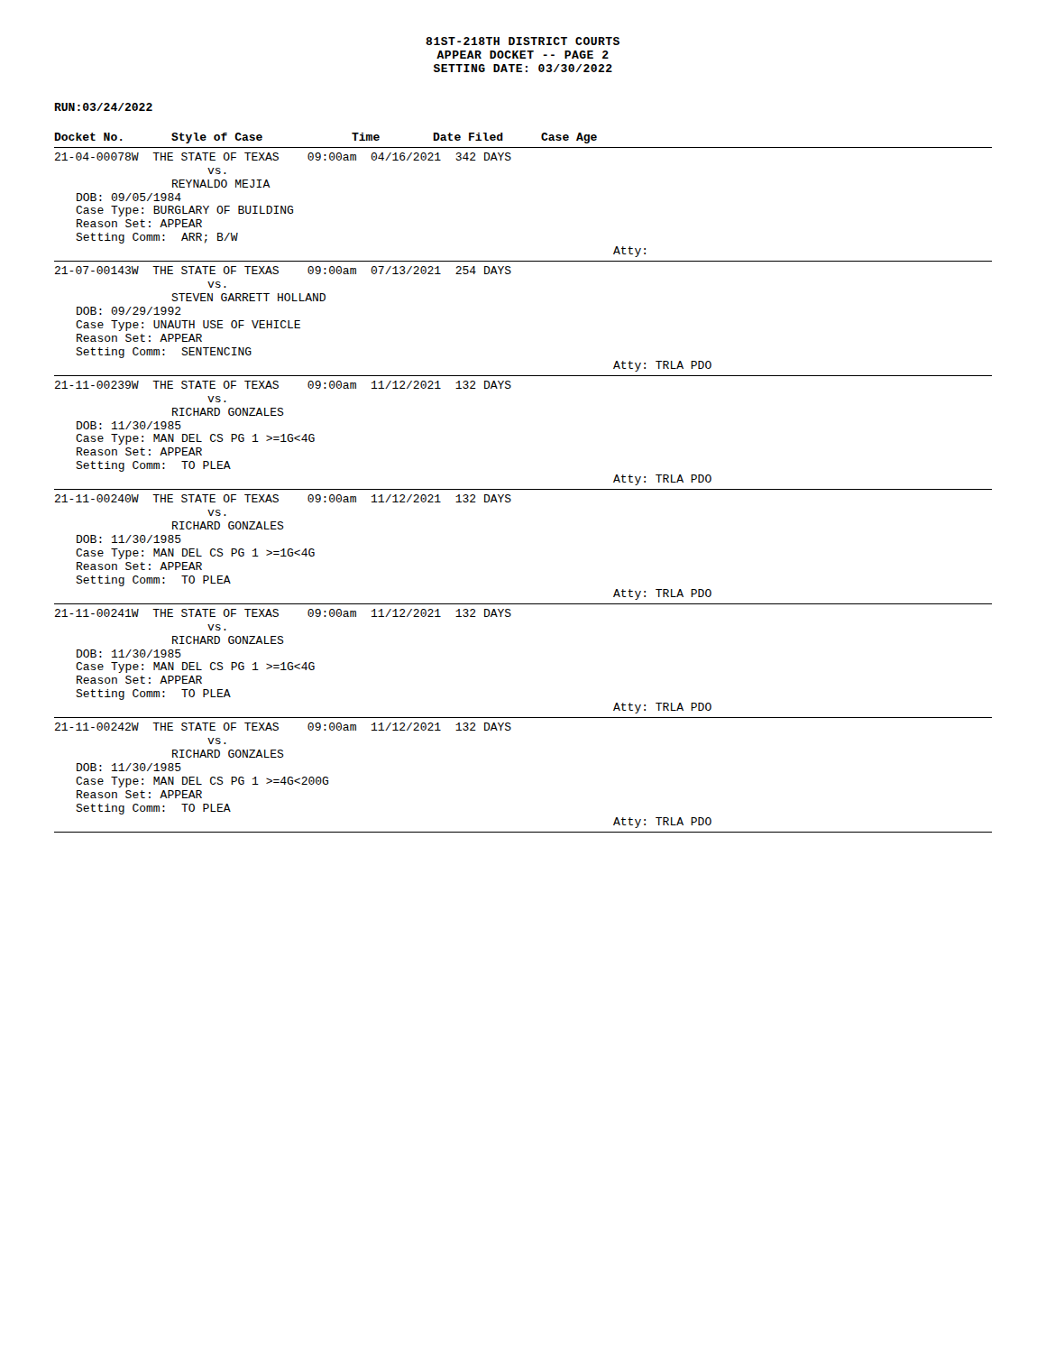81ST-218TH DISTRICT COURTS
APPEAR DOCKET -- PAGE 2
SETTING DATE: 03/30/2022
RUN:03/24/2022
| Docket No. | Style of Case | Time | Date Filed | Case Age |
| --- | --- | --- | --- | --- |
21-04-00078W THE STATE OF TEXAS 09:00am 04/16/2021 342 DAYS
vs.
REYNALDO MEJIA
DOB: 09/05/1984
Case Type: BURGLARY OF BUILDING
Reason Set: APPEAR
Setting Comm: ARR; B/W
Atty:
21-07-00143W THE STATE OF TEXAS 09:00am 07/13/2021 254 DAYS
vs.
STEVEN GARRETT HOLLAND
DOB: 09/29/1992
Case Type: UNAUTH USE OF VEHICLE
Reason Set: APPEAR
Setting Comm: SENTENCING
Atty: TRLA PDO
21-11-00239W THE STATE OF TEXAS 09:00am 11/12/2021 132 DAYS
vs.
RICHARD GONZALES
DOB: 11/30/1985
Case Type: MAN DEL CS PG 1 >=1G<4G
Reason Set: APPEAR
Setting Comm: TO PLEA
Atty: TRLA PDO
21-11-00240W THE STATE OF TEXAS 09:00am 11/12/2021 132 DAYS
vs.
RICHARD GONZALES
DOB: 11/30/1985
Case Type: MAN DEL CS PG 1 >=1G<4G
Reason Set: APPEAR
Setting Comm: TO PLEA
Atty: TRLA PDO
21-11-00241W THE STATE OF TEXAS 09:00am 11/12/2021 132 DAYS
vs.
RICHARD GONZALES
DOB: 11/30/1985
Case Type: MAN DEL CS PG 1 >=1G<4G
Reason Set: APPEAR
Setting Comm: TO PLEA
Atty: TRLA PDO
21-11-00242W THE STATE OF TEXAS 09:00am 11/12/2021 132 DAYS
vs.
RICHARD GONZALES
DOB: 11/30/1985
Case Type: MAN DEL CS PG 1 >=4G<200G
Reason Set: APPEAR
Setting Comm: TO PLEA
Atty: TRLA PDO